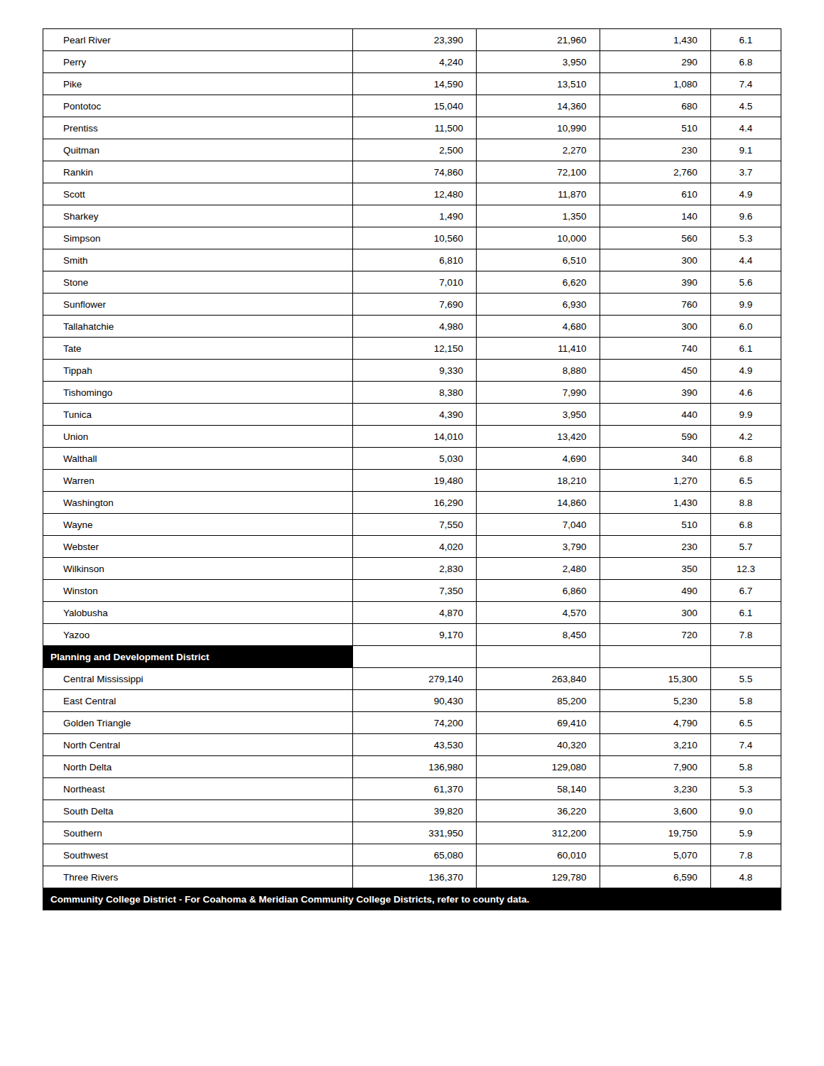| Pearl River | 23,390 | 21,960 | 1,430 | 6.1 |
| Perry | 4,240 | 3,950 | 290 | 6.8 |
| Pike | 14,590 | 13,510 | 1,080 | 7.4 |
| Pontotoc | 15,040 | 14,360 | 680 | 4.5 |
| Prentiss | 11,500 | 10,990 | 510 | 4.4 |
| Quitman | 2,500 | 2,270 | 230 | 9.1 |
| Rankin | 74,860 | 72,100 | 2,760 | 3.7 |
| Scott | 12,480 | 11,870 | 610 | 4.9 |
| Sharkey | 1,490 | 1,350 | 140 | 9.6 |
| Simpson | 10,560 | 10,000 | 560 | 5.3 |
| Smith | 6,810 | 6,510 | 300 | 4.4 |
| Stone | 7,010 | 6,620 | 390 | 5.6 |
| Sunflower | 7,690 | 6,930 | 760 | 9.9 |
| Tallahatchie | 4,980 | 4,680 | 300 | 6.0 |
| Tate | 12,150 | 11,410 | 740 | 6.1 |
| Tippah | 9,330 | 8,880 | 450 | 4.9 |
| Tishomingo | 8,380 | 7,990 | 390 | 4.6 |
| Tunica | 4,390 | 3,950 | 440 | 9.9 |
| Union | 14,010 | 13,420 | 590 | 4.2 |
| Walthall | 5,030 | 4,690 | 340 | 6.8 |
| Warren | 19,480 | 18,210 | 1,270 | 6.5 |
| Washington | 16,290 | 14,860 | 1,430 | 8.8 |
| Wayne | 7,550 | 7,040 | 510 | 6.8 |
| Webster | 4,020 | 3,790 | 230 | 5.7 |
| Wilkinson | 2,830 | 2,480 | 350 | 12.3 |
| Winston | 7,350 | 6,860 | 490 | 6.7 |
| Yalobusha | 4,870 | 4,570 | 300 | 6.1 |
| Yazoo | 9,170 | 8,450 | 720 | 7.8 |
| Planning and Development District | | | | |
| Central Mississippi | 279,140 | 263,840 | 15,300 | 5.5 |
| East Central | 90,430 | 85,200 | 5,230 | 5.8 |
| Golden Triangle | 74,200 | 69,410 | 4,790 | 6.5 |
| North Central | 43,530 | 40,320 | 3,210 | 7.4 |
| North Delta | 136,980 | 129,080 | 7,900 | 5.8 |
| Northeast | 61,370 | 58,140 | 3,230 | 5.3 |
| South Delta | 39,820 | 36,220 | 3,600 | 9.0 |
| Southern | 331,950 | 312,200 | 19,750 | 5.9 |
| Southwest | 65,080 | 60,010 | 5,070 | 7.8 |
| Three Rivers | 136,370 | 129,780 | 6,590 | 4.8 |
| Community College District - For Coahoma & Meridian Community College Districts, refer to county data. |